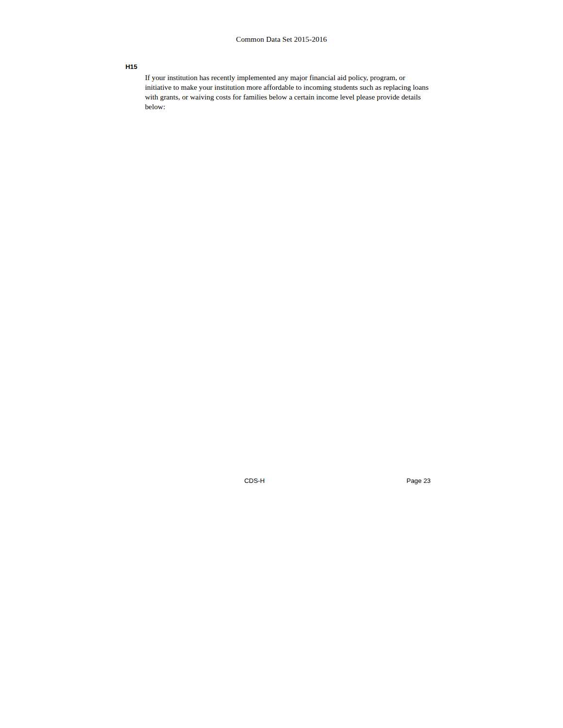Common Data Set 2015-2016
H15
If your institution has recently implemented any major financial aid policy, program, or initiative to make your institution more affordable to incoming students such as replacing loans with grants, or waiving costs for families below a certain income level please provide details below:
CDS-H
Page 23